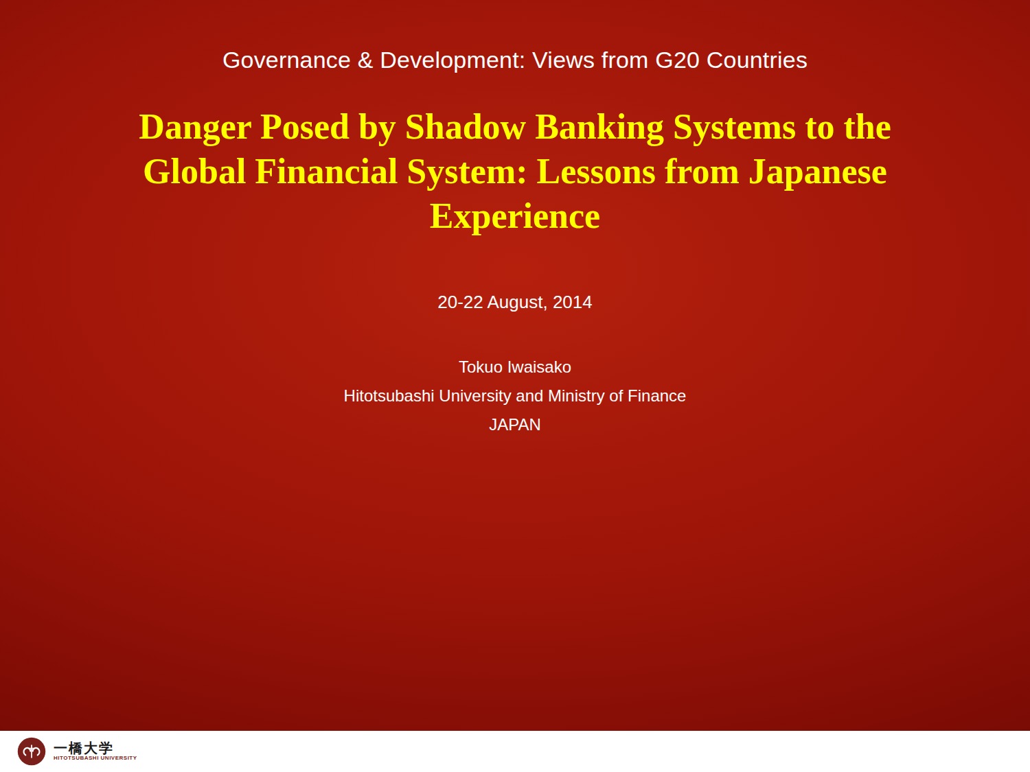Governance & Development: Views from G20 Countries
Danger Posed by Shadow Banking Systems to the Global Financial System: Lessons from Japanese Experience
20-22 August, 2014
Tokuo Iwaisako
Hitotsubashi University and Ministry of Finance
JAPAN
一橋大学 Hitotsubashi University